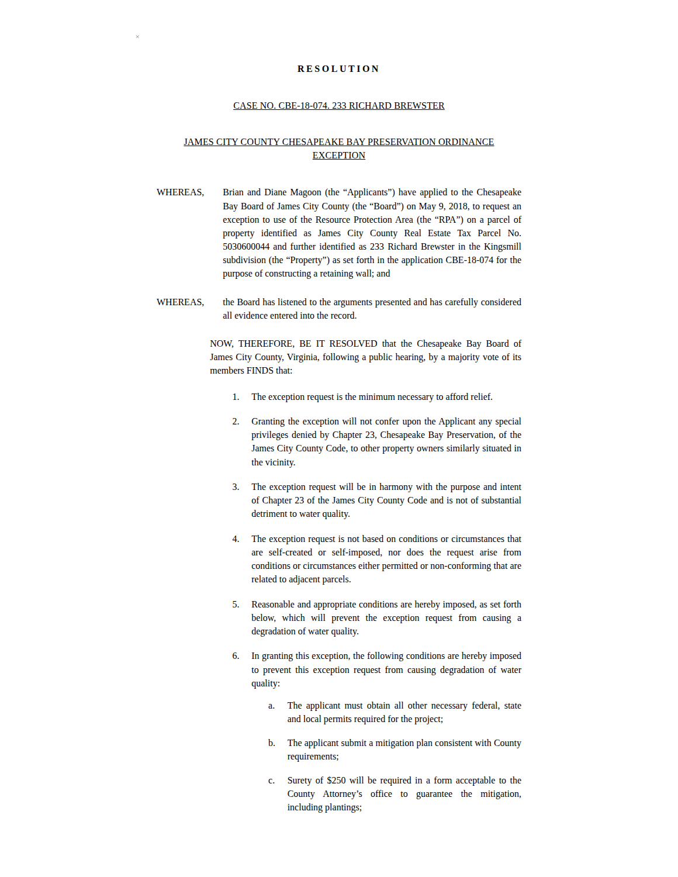×
RESOLUTION
CASE NO. CBE-18-074. 233 RICHARD BREWSTER
JAMES CITY COUNTY CHESAPEAKE BAY PRESERVATION ORDINANCE EXCEPTION
WHEREAS,
Brian and Diane Magoon (the “Applicants”) have applied to the Chesapeake Bay Board of James City County (the “Board”) on May 9, 2018, to request an exception to use of the Resource Protection Area (the “RPA”) on a parcel of property identified as James City County Real Estate Tax Parcel No. 5030600044 and further identified as 233 Richard Brewster in the Kingsmill subdivision (the “Property”) as set forth in the application CBE-18-074 for the purpose of constructing a retaining wall; and
WHEREAS,
the Board has listened to the arguments presented and has carefully considered all evidence entered into the record.
NOW, THEREFORE, BE IT RESOLVED that the Chesapeake Bay Board of James City County, Virginia, following a public hearing, by a majority vote of its members FINDS that:
The exception request is the minimum necessary to afford relief.
Granting the exception will not confer upon the Applicant any special privileges denied by Chapter 23, Chesapeake Bay Preservation, of the James City County Code, to other property owners similarly situated in the vicinity.
The exception request will be in harmony with the purpose and intent of Chapter 23 of the James City County Code and is not of substantial detriment to water quality.
The exception request is not based on conditions or circumstances that are self-created or self-imposed, nor does the request arise from conditions or circumstances either permitted or non-conforming that are related to adjacent parcels.
Reasonable and appropriate conditions are hereby imposed, as set forth below, which will prevent the exception request from causing a degradation of water quality.
In granting this exception, the following conditions are hereby imposed to prevent this exception request from causing degradation of water quality:
The applicant must obtain all other necessary federal, state and local permits required for the project;
The applicant submit a mitigation plan consistent with County requirements;
Surety of $250 will be required in a form acceptable to the County Attorney’s office to guarantee the mitigation, including plantings;